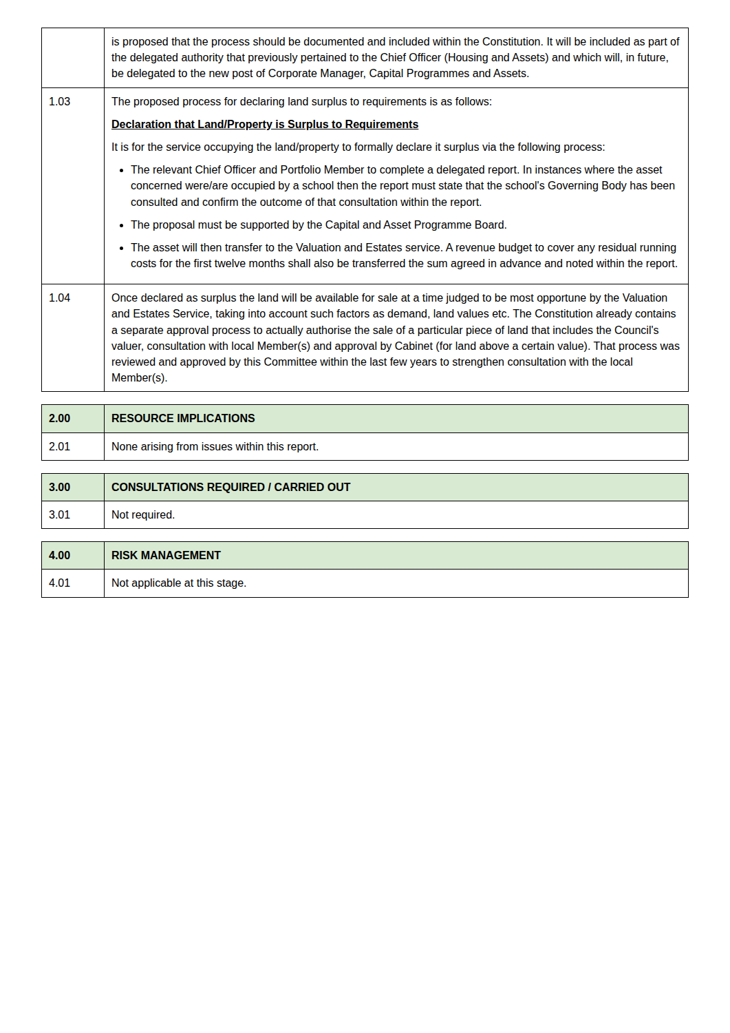| | is proposed that the process should be documented and included within the Constitution. It will be included as part of the delegated authority that previously pertained to the Chief Officer (Housing and Assets) and which will, in future, be delegated to the new post of Corporate Manager, Capital Programmes and Assets. |
| 1.03 | The proposed process for declaring land surplus to requirements is as follows: Declaration that Land/Property is Surplus to Requirements It is for the service occupying the land/property to formally declare it surplus via the following process: The relevant Chief Officer and Portfolio Member to complete a delegated report. In instances where the asset concerned were/are occupied by a school then the report must state that the school's Governing Body has been consulted and confirm the outcome of that consultation within the report. The proposal must be supported by the Capital and Asset Programme Board. The asset will then transfer to the Valuation and Estates service. A revenue budget to cover any residual running costs for the first twelve months shall also be transferred the sum agreed in advance and noted within the report. |
| 1.04 | Once declared as surplus the land will be available for sale at a time judged to be most opportune by the Valuation and Estates Service, taking into account such factors as demand, land values etc. The Constitution already contains a separate approval process to actually authorise the sale of a particular piece of land that includes the Council's valuer, consultation with local Member(s) and approval by Cabinet (for land above a certain value). That process was reviewed and approved by this Committee within the last few years to strengthen consultation with the local Member(s). |
| 2.00 | RESOURCE IMPLICATIONS |
| 2.01 | None arising from issues within this report. |
| 3.00 | CONSULTATIONS REQUIRED / CARRIED OUT |
| 3.01 | Not required. |
| 4.00 | RISK MANAGEMENT |
| 4.01 | Not applicable at this stage. |